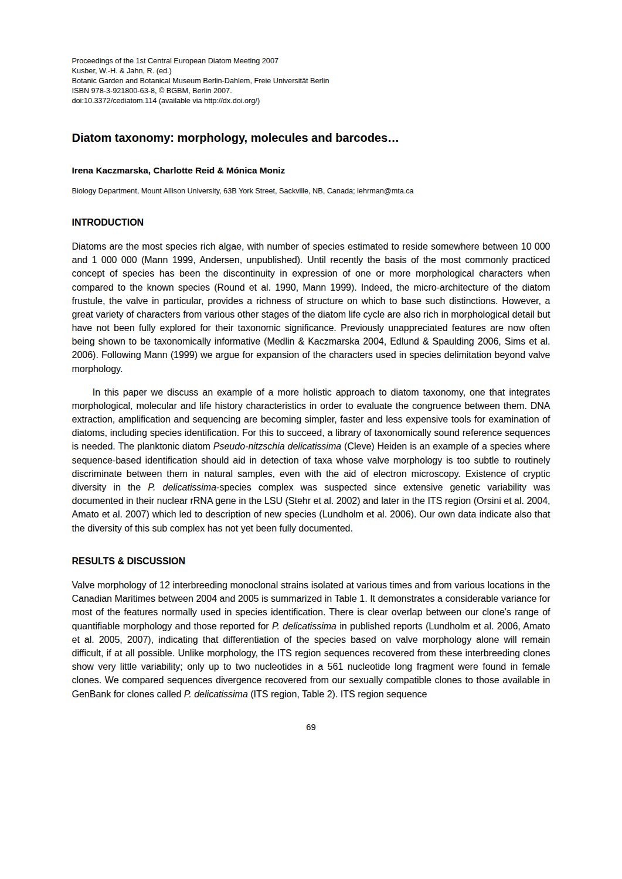Proceedings of the 1st Central European Diatom Meeting 2007
Kusber, W.-H. & Jahn, R. (ed.)
Botanic Garden and Botanical Museum Berlin-Dahlem, Freie Universität Berlin
ISBN 978-3-921800-63-8, © BGBM, Berlin 2007.
doi:10.3372/cediatom.114 (available via http://dx.doi.org/)
Diatom taxonomy: morphology, molecules and barcodes…
Irena Kaczmarska, Charlotte Reid & Mónica Moniz
Biology Department, Mount Allison University, 63B York Street, Sackville, NB, Canada; iehrman@mta.ca
INTRODUCTION
Diatoms are the most species rich algae, with number of species estimated to reside somewhere between 10 000 and 1 000 000 (Mann 1999, Andersen, unpublished). Until recently the basis of the most commonly practiced concept of species has been the discontinuity in expression of one or more morphological characters when compared to the known species (Round et al. 1990, Mann 1999). Indeed, the micro-architecture of the diatom frustule, the valve in particular, provides a richness of structure on which to base such distinctions. However, a great variety of characters from various other stages of the diatom life cycle are also rich in morphological detail but have not been fully explored for their taxonomic significance. Previously unappreciated features are now often being shown to be taxonomically informative (Medlin & Kaczmarska 2004, Edlund & Spaulding 2006, Sims et al. 2006). Following Mann (1999) we argue for expansion of the characters used in species delimitation beyond valve morphology.
In this paper we discuss an example of a more holistic approach to diatom taxonomy, one that integrates morphological, molecular and life history characteristics in order to evaluate the congruence between them. DNA extraction, amplification and sequencing are becoming simpler, faster and less expensive tools for examination of diatoms, including species identification. For this to succeed, a library of taxonomically sound reference sequences is needed. The planktonic diatom Pseudo-nitzschia delicatissima (Cleve) Heiden is an example of a species where sequence-based identification should aid in detection of taxa whose valve morphology is too subtle to routinely discriminate between them in natural samples, even with the aid of electron microscopy. Existence of cryptic diversity in the P. delicatissima-species complex was suspected since extensive genetic variability was documented in their nuclear rRNA gene in the LSU (Stehr et al. 2002) and later in the ITS region (Orsini et al. 2004, Amato et al. 2007) which led to description of new species (Lundholm et al. 2006). Our own data indicate also that the diversity of this sub complex has not yet been fully documented.
RESULTS & DISCUSSION
Valve morphology of 12 interbreeding monoclonal strains isolated at various times and from various locations in the Canadian Maritimes between 2004 and 2005 is summarized in Table 1. It demonstrates a considerable variance for most of the features normally used in species identification. There is clear overlap between our clone's range of quantifiable morphology and those reported for P. delicatissima in published reports (Lundholm et al. 2006, Amato et al. 2005, 2007), indicating that differentiation of the species based on valve morphology alone will remain difficult, if at all possible. Unlike morphology, the ITS region sequences recovered from these interbreeding clones show very little variability; only up to two nucleotides in a 561 nucleotide long fragment were found in female clones. We compared sequences divergence recovered from our sexually compatible clones to those available in GenBank for clones called P. delicatissima (ITS region, Table 2). ITS region sequence
69